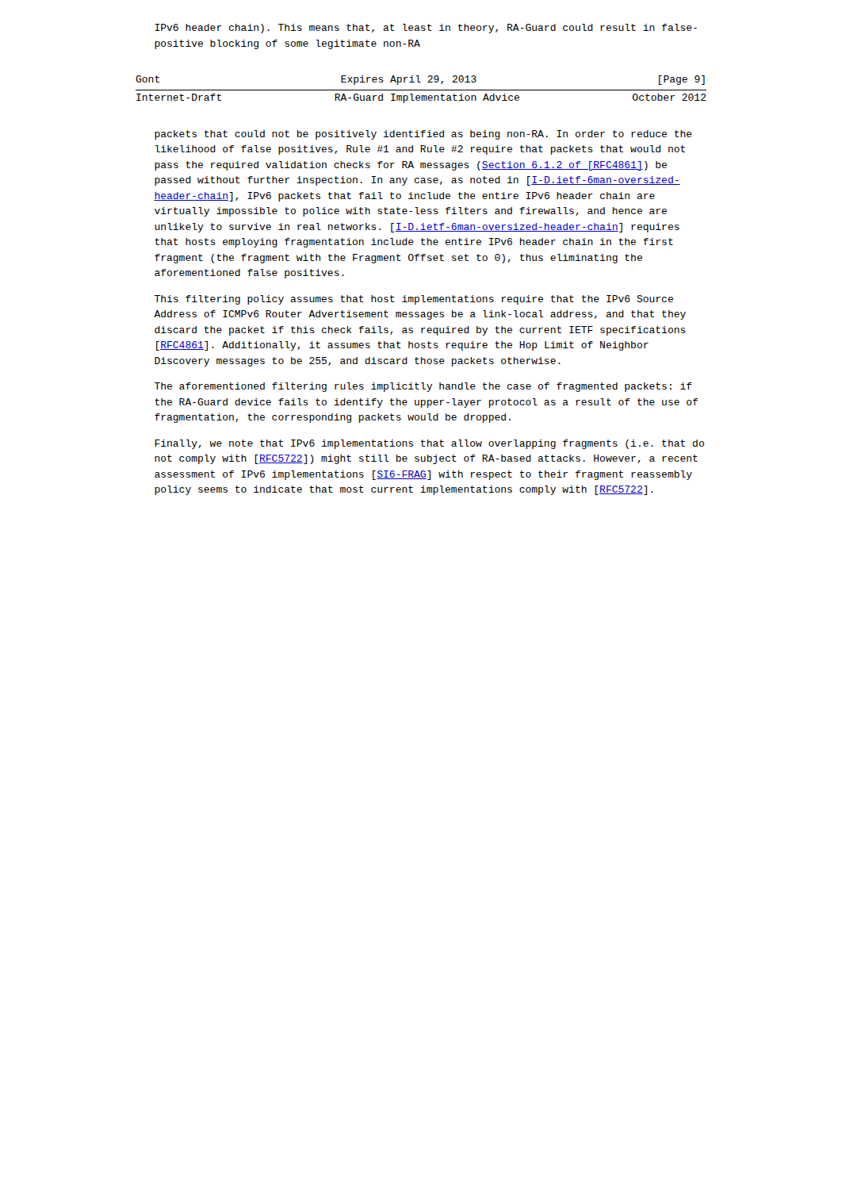IPv6 header chain). This means that, at least in theory, RA-Guard could result in false-positive blocking of some legitimate non-RA
Gont Expires April 29, 2013 [Page 9]
Internet-Draft RA-Guard Implementation Advice October 2012
packets that could not be positively identified as being non-RA. In order to reduce the likelihood of false positives, Rule #1 and Rule #2 require that packets that would not pass the required validation checks for RA messages (Section 6.1.2 of [RFC4861]) be passed without further inspection. In any case, as noted in [I-D.ietf-6man-oversized-header-chain], IPv6 packets that fail to include the entire IPv6 header chain are virtually impossible to police with state-less filters and firewalls, and hence are unlikely to survive in real networks. [I-D.ietf-6man-oversized-header-chain] requires that hosts employing fragmentation include the entire IPv6 header chain in the first fragment (the fragment with the Fragment Offset set to 0), thus eliminating the aforementioned false positives.
This filtering policy assumes that host implementations require that the IPv6 Source Address of ICMPv6 Router Advertisement messages be a link-local address, and that they discard the packet if this check fails, as required by the current IETF specifications [RFC4861]. Additionally, it assumes that hosts require the Hop Limit of Neighbor Discovery messages to be 255, and discard those packets otherwise.
The aforementioned filtering rules implicitly handle the case of fragmented packets: if the RA-Guard device fails to identify the upper-layer protocol as a result of the use of fragmentation, the corresponding packets would be dropped.
Finally, we note that IPv6 implementations that allow overlapping fragments (i.e. that do not comply with [RFC5722]) might still be subject of RA-based attacks. However, a recent assessment of IPv6 implementations [SI6-FRAG] with respect to their fragment reassembly policy seems to indicate that most current implementations comply with [RFC5722].